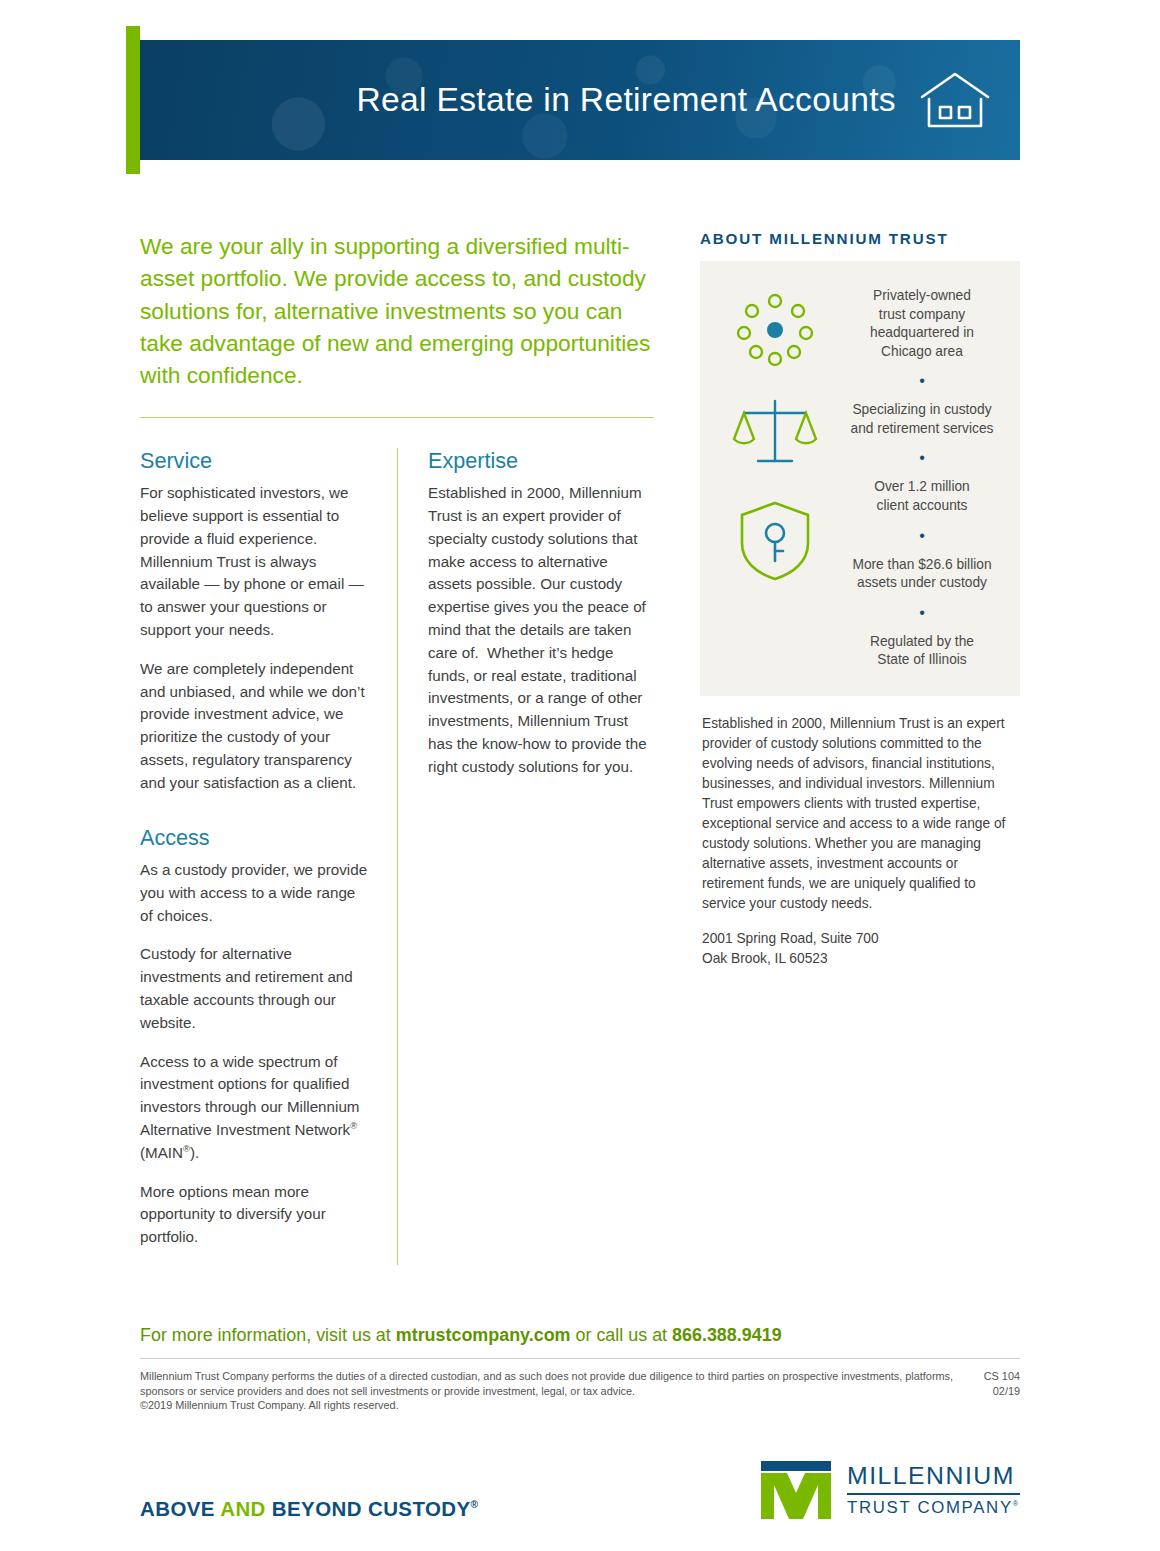Real Estate in Retirement Accounts
We are your ally in supporting a diversified multi-asset portfolio. We provide access to, and custody solutions for, alternative investments so you can take advantage of new and emerging opportunities with confidence.
Service
For sophisticated investors, we believe support is essential to provide a fluid experience. Millennium Trust is always available — by phone or email — to answer your questions or support your needs.
We are completely independent and unbiased, and while we don’t provide investment advice, we prioritize the custody of your assets, regulatory transparency and your satisfaction as a client.
Access
As a custody provider, we provide you with access to a wide range of choices.
Custody for alternative investments and retirement and taxable accounts through our website.
Access to a wide spectrum of investment options for qualified investors through our Millennium Alternative Investment Network® (MAIN®).
More options mean more opportunity to diversify your portfolio.
Expertise
Established in 2000, Millennium Trust is an expert provider of specialty custody solutions that make access to alternative assets possible. Our custody expertise gives you the peace of mind that the details are taken care of. Whether it’s hedge funds, or real estate, traditional investments, or a range of other investments, Millennium Trust has the know-how to provide the right custody solutions for you.
About Millennium Trust
Privately-owned
trust company
headquartered in
Chicago area
•
Specializing in custody
and retirement services
•
Over 1.2 million
client accounts
•
More than $26.6 billion
assets under custody
•
Regulated by the
State of Illinois
Established in 2000, Millennium Trust is an expert provider of custody solutions committed to the evolving needs of advisors, financial institutions, businesses, and individual investors. Millennium Trust empowers clients with trusted expertise, exceptional service and access to a wide range of custody solutions. Whether you are managing alternative assets, investment accounts or retirement funds, we are uniquely qualified to service your custody needs.
2001 Spring Road, Suite 700
Oak Brook, IL 60523
For more information, visit us at mtrustcompany.com or call us at 866.388.9419
Millennium Trust Company performs the duties of a directed custodian, and as such does not provide due diligence to third parties on prospective investments, platforms, sponsors or service providers and does not sell investments or provide investment, legal, or tax advice.
©2019 Millennium Trust Company. All rights reserved.
CS 104
02/19
ABOVE AND BEYOND CUSTODY®
MILLENNIUM TRUST COMPANY®